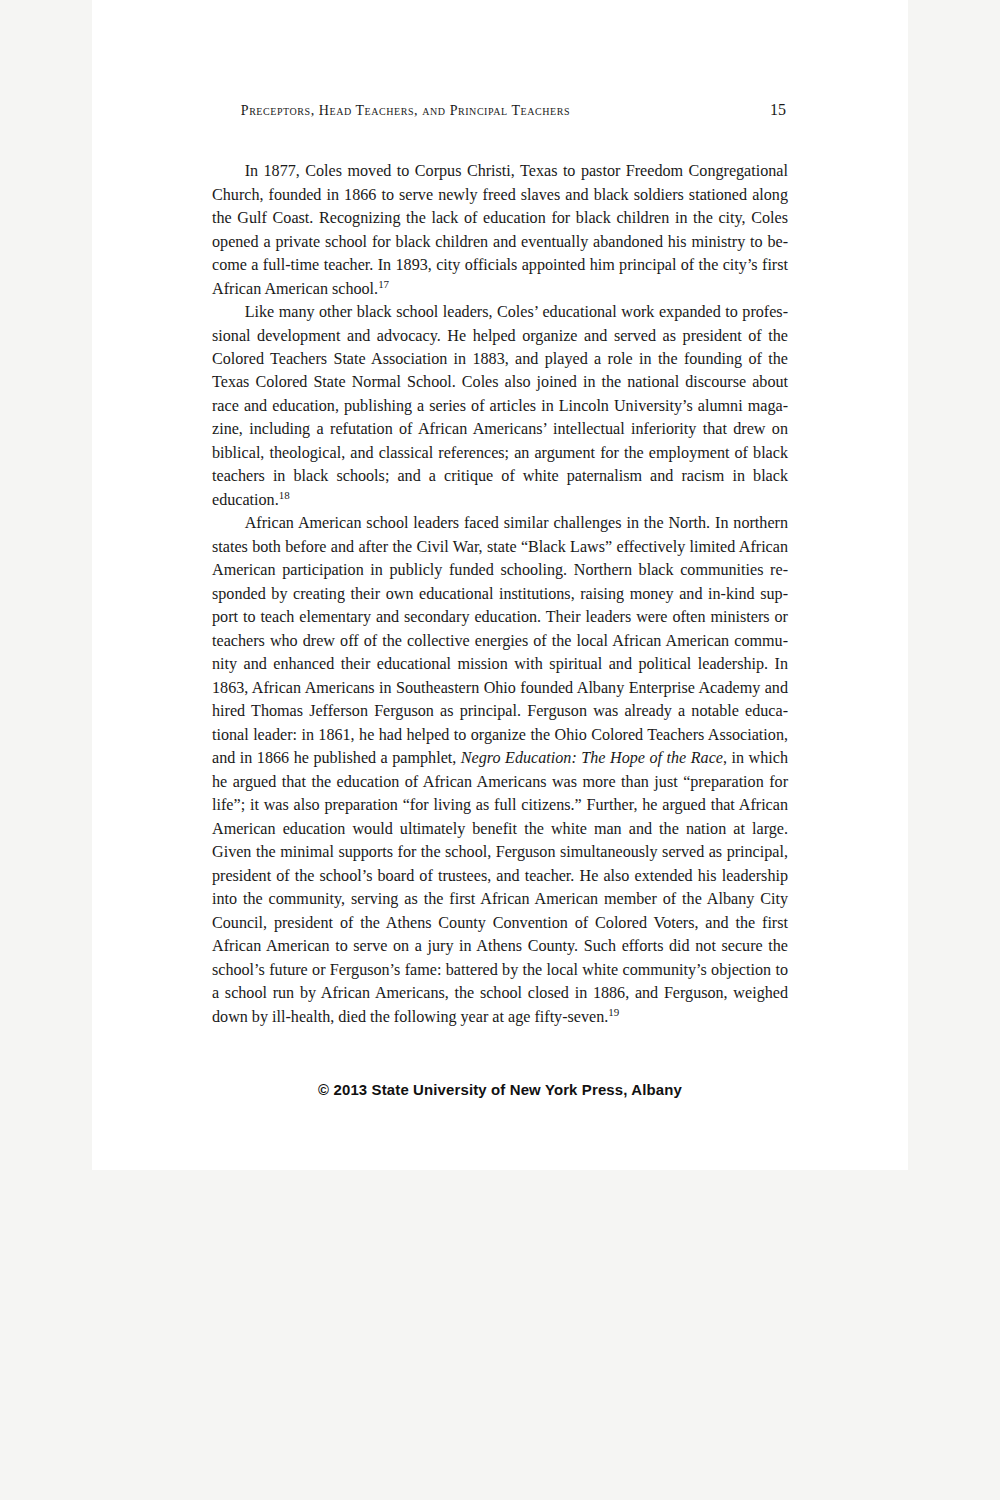Preceptors, Head Teachers, and Principal Teachers 15
In 1877, Coles moved to Corpus Christi, Texas to pastor Freedom Congregational Church, founded in 1866 to serve newly freed slaves and black soldiers stationed along the Gulf Coast. Recognizing the lack of education for black children in the city, Coles opened a private school for black children and eventually abandoned his ministry to become a full-time teacher. In 1893, city officials appointed him principal of the city’s first African American school.17
Like many other black school leaders, Coles’ educational work expanded to professional development and advocacy. He helped organize and served as president of the Colored Teachers State Association in 1883, and played a role in the founding of the Texas Colored State Normal School. Coles also joined in the national discourse about race and education, publishing a series of articles in Lincoln University’s alumni magazine, including a refutation of African Americans’ intellectual inferiority that drew on biblical, theological, and classical references; an argument for the employment of black teachers in black schools; and a critique of white paternalism and racism in black education.18
African American school leaders faced similar challenges in the North. In northern states both before and after the Civil War, state “Black Laws” effectively limited African American participation in publicly funded schooling. Northern black communities responded by creating their own educational institutions, raising money and in-kind support to teach elementary and secondary education. Their leaders were often ministers or teachers who drew off of the collective energies of the local African American community and enhanced their educational mission with spiritual and political leadership. In 1863, African Americans in Southeastern Ohio founded Albany Enterprise Academy and hired Thomas Jefferson Ferguson as principal. Ferguson was already a notable educational leader: in 1861, he had helped to organize the Ohio Colored Teachers Association, and in 1866 he published a pamphlet, Negro Education: The Hope of the Race, in which he argued that the education of African Americans was more than just “preparation for life”; it was also preparation “for living as full citizens.” Further, he argued that African American education would ultimately benefit the white man and the nation at large. Given the minimal supports for the school, Ferguson simultaneously served as principal, president of the school’s board of trustees, and teacher. He also extended his leadership into the community, serving as the first African American member of the Albany City Council, president of the Athens County Convention of Colored Voters, and the first African American to serve on a jury in Athens County. Such efforts did not secure the school’s future or Ferguson’s fame: battered by the local white community’s objection to a school run by African Americans, the school closed in 1886, and Ferguson, weighed down by ill-health, died the following year at age fifty-seven.19
© 2013 State University of New York Press, Albany